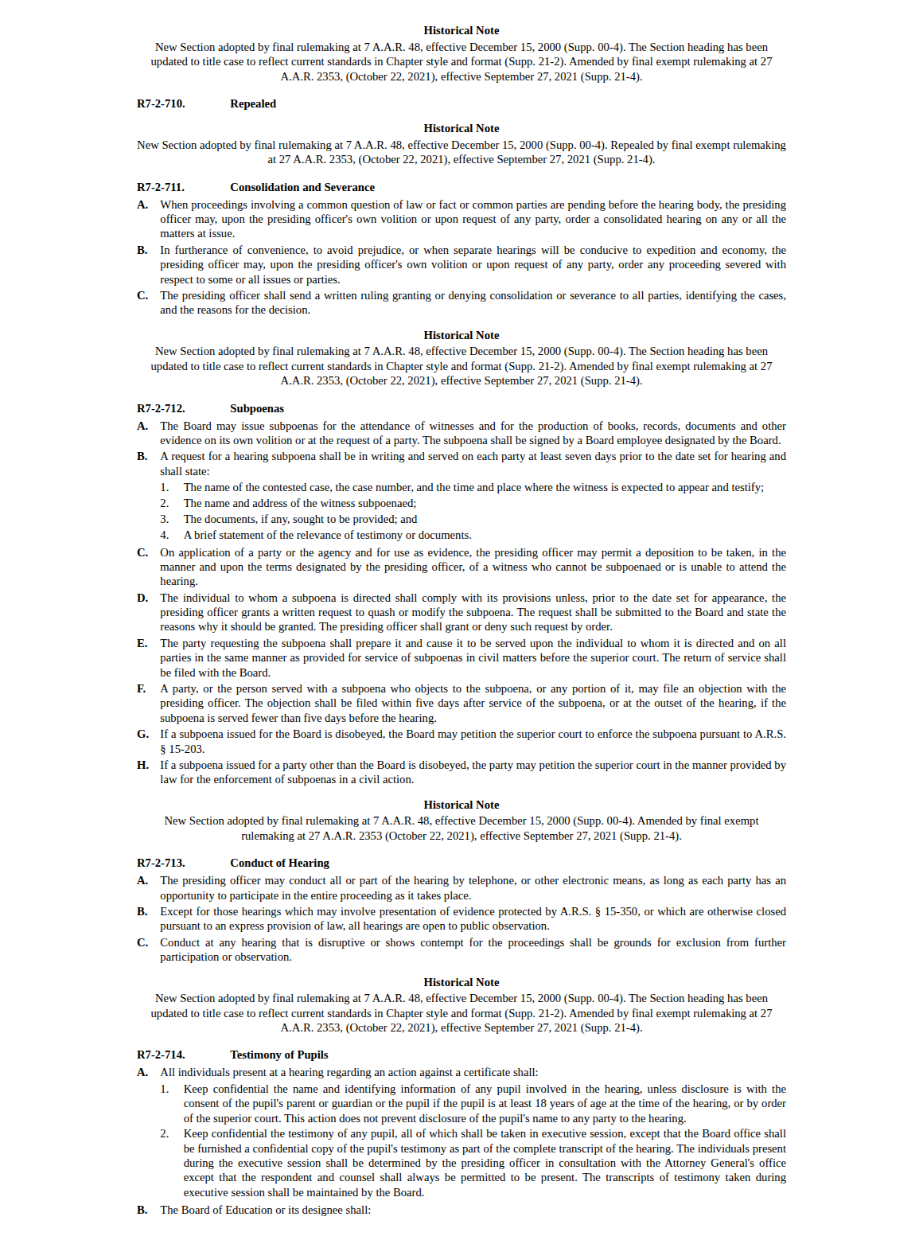Historical Note
New Section adopted by final rulemaking at 7 A.A.R. 48, effective December 15, 2000 (Supp. 00-4). The Section heading has been updated to title case to reflect current standards in Chapter style and format (Supp. 21-2). Amended by final exempt rulemaking at 27 A.A.R. 2353, (October 22, 2021), effective September 27, 2021 (Supp. 21-4).
R7-2-710. Repealed
Historical Note
New Section adopted by final rulemaking at 7 A.A.R. 48, effective December 15, 2000 (Supp. 00-4). Repealed by final exempt rulemaking at 27 A.A.R. 2353, (October 22, 2021), effective September 27, 2021 (Supp. 21-4).
R7-2-711. Consolidation and Severance
A. When proceedings involving a common question of law or fact or common parties are pending before the hearing body, the presiding officer may, upon the presiding officer's own volition or upon request of any party, order a consolidated hearing on any or all the matters at issue.
B. In furtherance of convenience, to avoid prejudice, or when separate hearings will be conducive to expedition and economy, the presiding officer may, upon the presiding officer's own volition or upon request of any party, order any proceeding severed with respect to some or all issues or parties.
C. The presiding officer shall send a written ruling granting or denying consolidation or severance to all parties, identifying the cases, and the reasons for the decision.
Historical Note
New Section adopted by final rulemaking at 7 A.A.R. 48, effective December 15, 2000 (Supp. 00-4). The Section heading has been updated to title case to reflect current standards in Chapter style and format (Supp. 21-2). Amended by final exempt rulemaking at 27 A.A.R. 2353, (October 22, 2021), effective September 27, 2021 (Supp. 21-4).
R7-2-712. Subpoenas
A. The Board may issue subpoenas for the attendance of witnesses and for the production of books, records, documents and other evidence on its own volition or at the request of a party. The subpoena shall be signed by a Board employee designated by the Board.
B. A request for a hearing subpoena shall be in writing and served on each party at least seven days prior to the date set for hearing and shall state:
1. The name of the contested case, the case number, and the time and place where the witness is expected to appear and testify;
2. The name and address of the witness subpoenaed;
3. The documents, if any, sought to be provided; and
4. A brief statement of the relevance of testimony or documents.
C. On application of a party or the agency and for use as evidence, the presiding officer may permit a deposition to be taken, in the manner and upon the terms designated by the presiding officer, of a witness who cannot be subpoenaed or is unable to attend the hearing.
D. The individual to whom a subpoena is directed shall comply with its provisions unless, prior to the date set for appearance, the presiding officer grants a written request to quash or modify the subpoena. The request shall be submitted to the Board and state the reasons why it should be granted. The presiding officer shall grant or deny such request by order.
E. The party requesting the subpoena shall prepare it and cause it to be served upon the individual to whom it is directed and on all parties in the same manner as provided for service of subpoenas in civil matters before the superior court. The return of service shall be filed with the Board.
F. A party, or the person served with a subpoena who objects to the subpoena, or any portion of it, may file an objection with the presiding officer. The objection shall be filed within five days after service of the subpoena, or at the outset of the hearing, if the subpoena is served fewer than five days before the hearing.
G. If a subpoena issued for the Board is disobeyed, the Board may petition the superior court to enforce the subpoena pursuant to A.R.S. § 15-203.
H. If a subpoena issued for a party other than the Board is disobeyed, the party may petition the superior court in the manner provided by law for the enforcement of subpoenas in a civil action.
Historical Note
New Section adopted by final rulemaking at 7 A.A.R. 48, effective December 15, 2000 (Supp. 00-4). Amended by final exempt rulemaking at 27 A.A.R. 2353 (October 22, 2021), effective September 27, 2021 (Supp. 21-4).
R7-2-713. Conduct of Hearing
A. The presiding officer may conduct all or part of the hearing by telephone, or other electronic means, as long as each party has an opportunity to participate in the entire proceeding as it takes place.
B. Except for those hearings which may involve presentation of evidence protected by A.R.S. § 15-350, or which are otherwise closed pursuant to an express provision of law, all hearings are open to public observation.
C. Conduct at any hearing that is disruptive or shows contempt for the proceedings shall be grounds for exclusion from further participation or observation.
Historical Note
New Section adopted by final rulemaking at 7 A.A.R. 48, effective December 15, 2000 (Supp. 00-4). The Section heading has been updated to title case to reflect current standards in Chapter style and format (Supp. 21-2). Amended by final exempt rulemaking at 27 A.A.R. 2353, (October 22, 2021), effective September 27, 2021 (Supp. 21-4).
R7-2-714. Testimony of Pupils
A. All individuals present at a hearing regarding an action against a certificate shall:
1. Keep confidential the name and identifying information of any pupil involved in the hearing, unless disclosure is with the consent of the pupil's parent or guardian or the pupil if the pupil is at least 18 years of age at the time of the hearing, or by order of the superior court. This action does not prevent disclosure of the pupil's name to any party to the hearing.
2. Keep confidential the testimony of any pupil, all of which shall be taken in executive session, except that the Board office shall be furnished a confidential copy of the pupil's testimony as part of the complete transcript of the hearing. The individuals present during the executive session shall be determined by the presiding officer in consultation with the Attorney General's office except that the respondent and counsel shall always be permitted to be present. The transcripts of testimony taken during executive session shall be maintained by the Board.
B. The Board of Education or its designee shall: